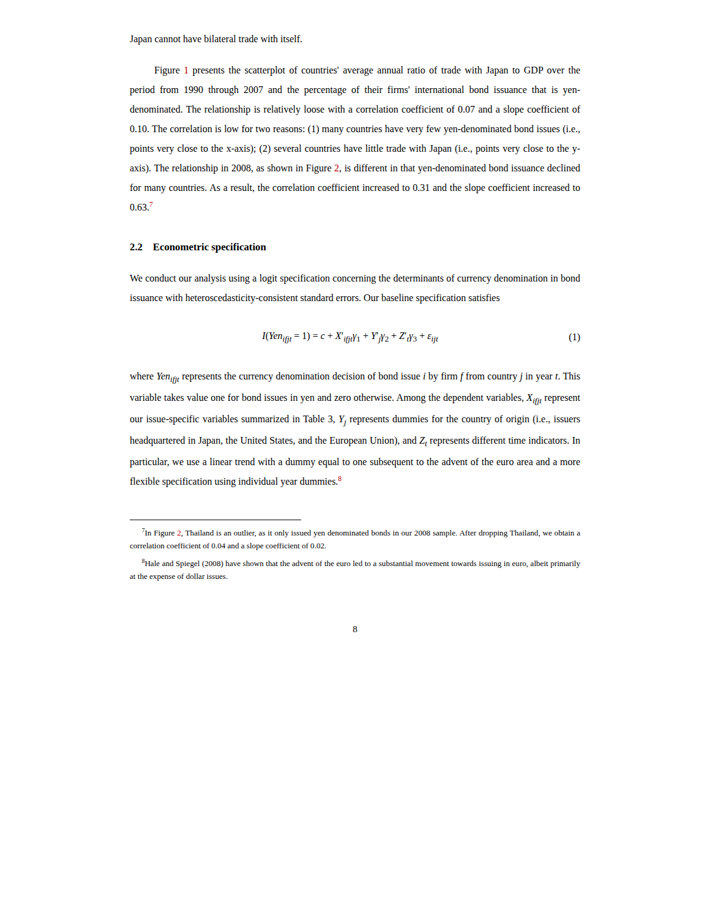Japan cannot have bilateral trade with itself.
Figure 1 presents the scatterplot of countries' average annual ratio of trade with Japan to GDP over the period from 1990 through 2007 and the percentage of their firms' international bond issuance that is yen-denominated. The relationship is relatively loose with a correlation coefficient of 0.07 and a slope coefficient of 0.10. The correlation is low for two reasons: (1) many countries have very few yen-denominated bond issues (i.e., points very close to the x-axis); (2) several countries have little trade with Japan (i.e., points very close to the y-axis). The relationship in 2008, as shown in Figure 2, is different in that yen-denominated bond issuance declined for many countries. As a result, the correlation coefficient increased to 0.31 and the slope coefficient increased to 0.63.7
2.2 Econometric specification
We conduct our analysis using a logit specification concerning the determinants of currency denomination in bond issuance with heteroscedasticity-consistent standard errors. Our baseline specification satisfies
I(Yenifjt = 1) = c + X′ifjtγ1 + Y′jγ2 + Z′tγ3 + εijt
(1)
where Yenifjt represents the currency denomination decision of bond issue i by firm f from country j in year t. This variable takes value one for bond issues in yen and zero otherwise. Among the dependent variables, Xifjt represent our issue-specific variables summarized in Table 3, Yj represents dummies for the country of origin (i.e., issuers headquartered in Japan, the United States, and the European Union), and Zt represents different time indicators. In particular, we use a linear trend with a dummy equal to one subsequent to the advent of the euro area and a more flexible specification using individual year dummies.8
7In Figure 2, Thailand is an outlier, as it only issued yen denominated bonds in our 2008 sample. After dropping Thailand, we obtain a correlation coefficient of 0.04 and a slope coefficient of 0.02.
8Hale and Spiegel (2008) have shown that the advent of the euro led to a substantial movement towards issuing in euro, albeit primarily at the expense of dollar issues.
8